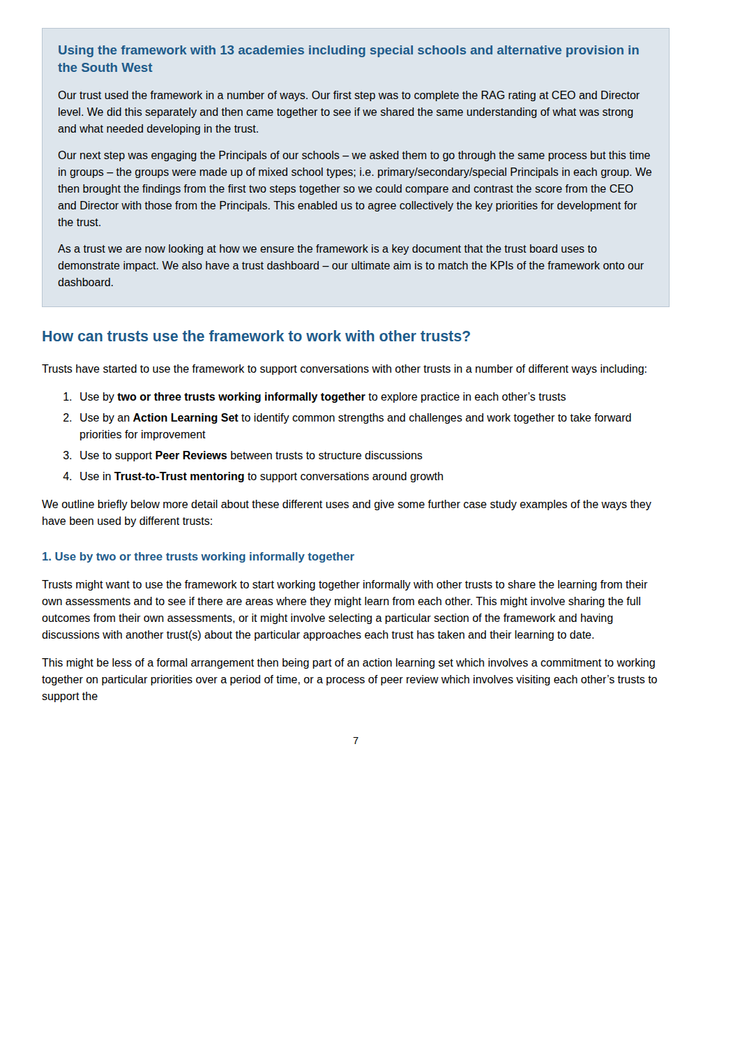Using the framework with 13 academies including special schools and alternative provision in the South West
Our trust used the framework in a number of ways. Our first step was to complete the RAG rating at CEO and Director level. We did this separately and then came together to see if we shared the same understanding of what was strong and what needed developing in the trust.
Our next step was engaging the Principals of our schools – we asked them to go through the same process but this time in groups – the groups were made up of mixed school types; i.e. primary/secondary/special Principals in each group. We then brought the findings from the first two steps together so we could compare and contrast the score from the CEO and Director with those from the Principals. This enabled us to agree collectively the key priorities for development for the trust.
As a trust we are now looking at how we ensure the framework is a key document that the trust board uses to demonstrate impact. We also have a trust dashboard – our ultimate aim is to match the KPIs of the framework onto our dashboard.
How can trusts use the framework to work with other trusts?
Trusts have started to use the framework to support conversations with other trusts in a number of different ways including:
Use by two or three trusts working informally together to explore practice in each other’s trusts
Use by an Action Learning Set to identify common strengths and challenges and work together to take forward priorities for improvement
Use to support Peer Reviews between trusts to structure discussions
Use in Trust-to-Trust mentoring to support conversations around growth
We outline briefly below more detail about these different uses and give some further case study examples of the ways they have been used by different trusts:
1. Use by two or three trusts working informally together
Trusts might want to use the framework to start working together informally with other trusts to share the learning from their own assessments and to see if there are areas where they might learn from each other. This might involve sharing the full outcomes from their own assessments, or it might involve selecting a particular section of the framework and having discussions with another trust(s) about the particular approaches each trust has taken and their learning to date.
This might be less of a formal arrangement then being part of an action learning set which involves a commitment to working together on particular priorities over a period of time, or a process of peer review which involves visiting each other’s trusts to support the
7